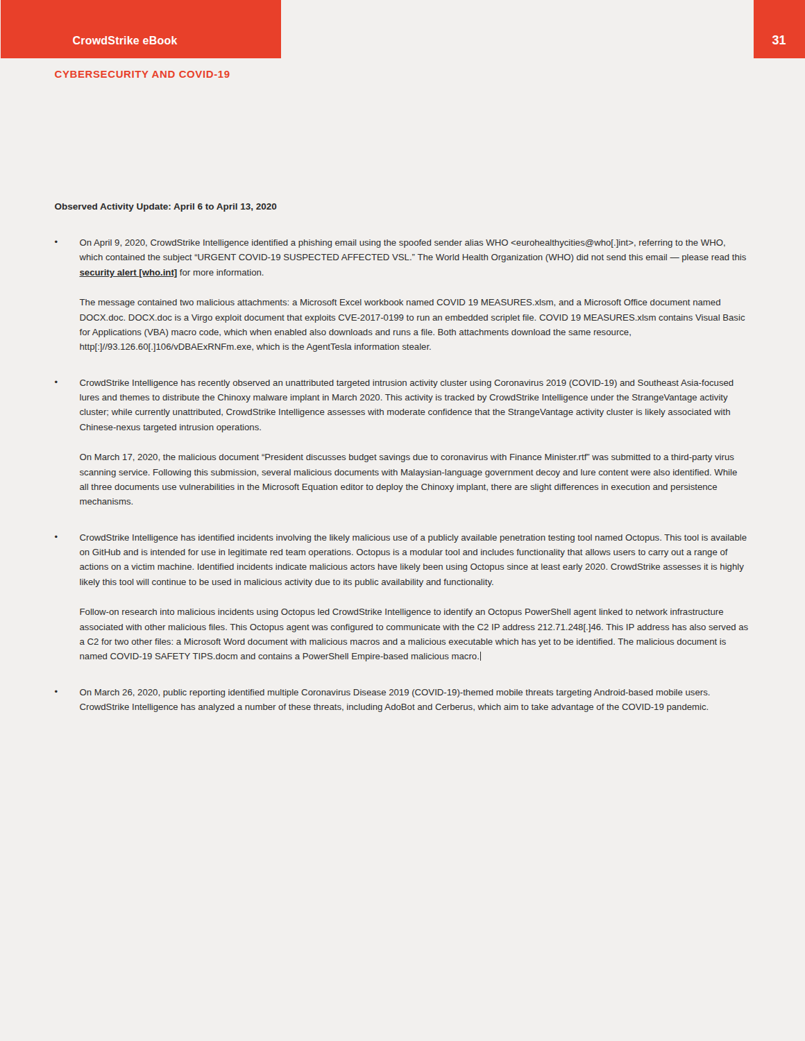CrowdStrike eBook
31
CYBERSECURITY AND COVID-19
Observed Activity Update: April 6 to April 13, 2020
On April 9, 2020, CrowdStrike Intelligence identified a phishing email using the spoofed sender alias WHO <eurohealthycities@who[.]int>, referring to the WHO, which contained the subject “URGENT COVID-19 SUSPECTED AFFECTED VSL.” The World Health Organization (WHO) did not send this email — please read this security alert [who.int] for more information.
The message contained two malicious attachments: a Microsoft Excel workbook named COVID 19 MEASURES.xlsm, and a Microsoft Office document named DOCX.doc. DOCX.doc is a Virgo exploit document that exploits CVE-2017-0199 to run an embedded scriplet file. COVID 19 MEASURES.xlsm contains Visual Basic for Applications (VBA) macro code, which when enabled also downloads and runs a file. Both attachments download the same resource, http[:]//93.126.60[.]106/vDBAExRNFm.exe, which is the AgentTesla information stealer.
CrowdStrike Intelligence has recently observed an unattributed targeted intrusion activity cluster using Coronavirus 2019 (COVID-19) and Southeast Asia-focused lures and themes to distribute the Chinoxy malware implant in March 2020. This activity is tracked by CrowdStrike Intelligence under the StrangeVantage activity cluster; while currently unattributed, CrowdStrike Intelligence assesses with moderate confidence that the StrangeVantage activity cluster is likely associated with Chinese-nexus targeted intrusion operations.
On March 17, 2020, the malicious document “President discusses budget savings due to coronavirus with Finance Minister.rtf” was submitted to a third-party virus scanning service. Following this submission, several malicious documents with Malaysian-language government decoy and lure content were also identified. While all three documents use vulnerabilities in the Microsoft Equation editor to deploy the Chinoxy implant, there are slight differences in execution and persistence mechanisms.
CrowdStrike Intelligence has identified incidents involving the likely malicious use of a publicly available penetration testing tool named Octopus. This tool is available on GitHub and is intended for use in legitimate red team operations. Octopus is a modular tool and includes functionality that allows users to carry out a range of actions on a victim machine. Identified incidents indicate malicious actors have likely been using Octopus since at least early 2020. CrowdStrike assesses it is highly likely this tool will continue to be used in malicious activity due to its public availability and functionality.
Follow-on research into malicious incidents using Octopus led CrowdStrike Intelligence to identify an Octopus PowerShell agent linked to network infrastructure associated with other malicious files. This Octopus agent was configured to communicate with the C2 IP address 212.71.248[.]46. This IP address has also served as a C2 for two other files: a Microsoft Word document with malicious macros and a malicious executable which has yet to be identified. The malicious document is named COVID-19 SAFETY TIPS.docm and contains a PowerShell Empire-based malicious macro.
On March 26, 2020, public reporting identified multiple Coronavirus Disease 2019 (COVID-19)-themed mobile threats targeting Android-based mobile users. CrowdStrike Intelligence has analyzed a number of these threats, including AdoBot and Cerberus, which aim to take advantage of the COVID-19 pandemic.